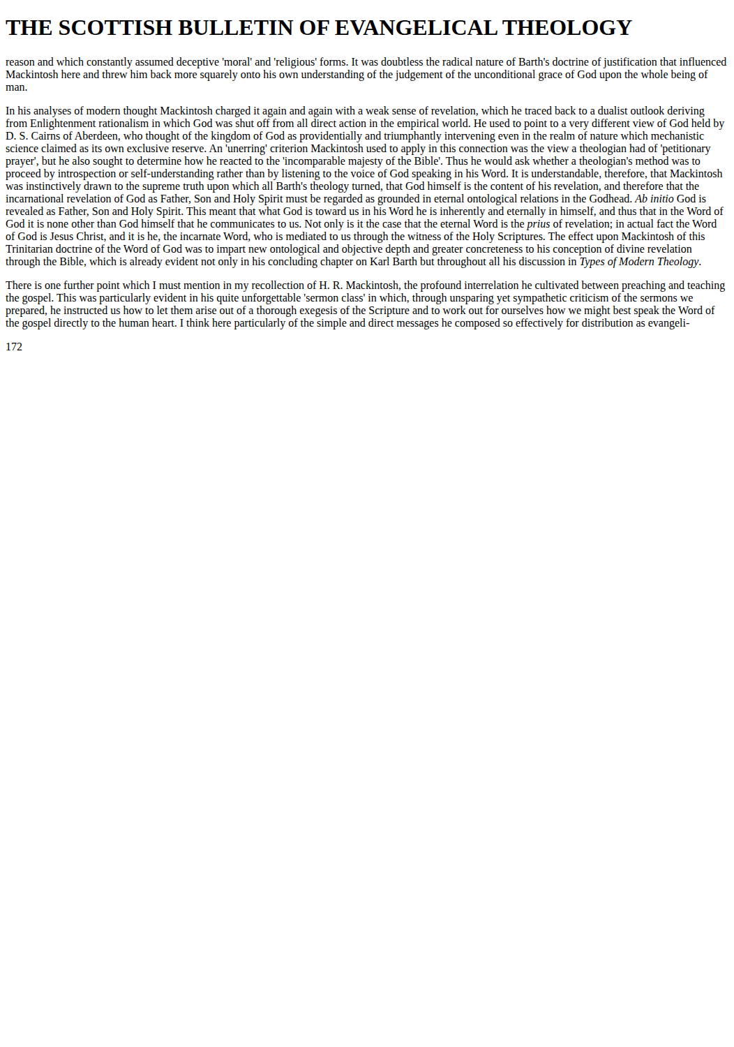THE SCOTTISH BULLETIN OF EVANGELICAL THEOLOGY
reason and which constantly assumed deceptive 'moral' and 'religious' forms. It was doubtless the radical nature of Barth's doctrine of justification that influenced Mackintosh here and threw him back more squarely onto his own understanding of the judgement of the unconditional grace of God upon the whole being of man.
In his analyses of modern thought Mackintosh charged it again and again with a weak sense of revelation, which he traced back to a dualist outlook deriving from Enlightenment rationalism in which God was shut off from all direct action in the empirical world. He used to point to a very different view of God held by D. S. Cairns of Aberdeen, who thought of the kingdom of God as providentially and triumphantly intervening even in the realm of nature which mechanistic science claimed as its own exclusive reserve. An 'unerring' criterion Mackintosh used to apply in this connection was the view a theologian had of 'petitionary prayer', but he also sought to determine how he reacted to the 'incomparable majesty of the Bible'. Thus he would ask whether a theologian's method was to proceed by introspection or self-understanding rather than by listening to the voice of God speaking in his Word. It is understandable, therefore, that Mackintosh was instinctively drawn to the supreme truth upon which all Barth's theology turned, that God himself is the content of his revelation, and therefore that the incarnational revelation of God as Father, Son and Holy Spirit must be regarded as grounded in eternal ontological relations in the Godhead. Ab initio God is revealed as Father, Son and Holy Spirit. This meant that what God is toward us in his Word he is inherently and eternally in himself, and thus that in the Word of God it is none other than God himself that he communicates to us. Not only is it the case that the eternal Word is the prius of revelation; in actual fact the Word of God is Jesus Christ, and it is he, the incarnate Word, who is mediated to us through the witness of the Holy Scriptures. The effect upon Mackintosh of this Trinitarian doctrine of the Word of God was to impart new ontological and objective depth and greater concreteness to his conception of divine revelation through the Bible, which is already evident not only in his concluding chapter on Karl Barth but throughout all his discussion in Types of Modern Theology.
There is one further point which I must mention in my recollection of H. R. Mackintosh, the profound interrelation he cultivated between preaching and teaching the gospel. This was particularly evident in his quite unforgettable 'sermon class' in which, through unsparing yet sympathetic criticism of the sermons we prepared, he instructed us how to let them arise out of a thorough exegesis of the Scripture and to work out for ourselves how we might best speak the Word of the gospel directly to the human heart. I think here particularly of the simple and direct messages he composed so effectively for distribution as evangeli-
172